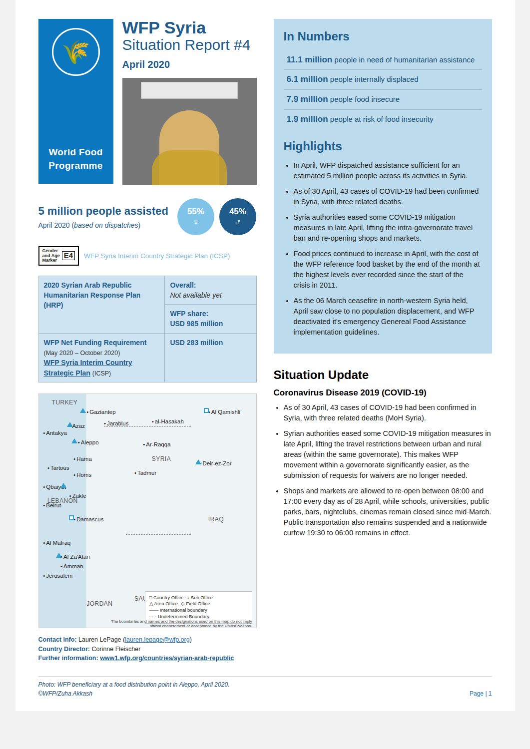🌾
World Food
Programme
WFP SyriaSituation Report #4
April 2020
5 million people assisted
April 2020 (based on dispatches)
55%♀
45%♂
Gender
and Age
Marker E4
WFP Syria Interim Country Strategic Plan (ICSP)
| 2020 Syrian Arab Republic Humanitarian Response Plan (HRP) | Overall: Not available yet |
| WFP share: USD 985 million |
| WFP Net Funding Requirement (May 2020 – October 2020) WFP Syria Interim Country Strategic Plan (ICSP) | USD 283 million |
TURKEY SYRIA IRAQ LEBANON SAUDI ARABIA JORDAN Gaziantep Jarablus Azaz Antakya Aleppo al-Hasakah Al Qamishli Ar-Raqqa Deir-ez-Zor Hama Tartous Homs Qbaiyat Zakle Beirut Damascus Tadmur Al Mafraq Al Za'Atari Amman Jerusalem
□ Country Office○ Sub Office
△ Area Office◇ Field Office
—— International boundary
- - - Undetermined Boundary
The boundaries and names and the designations used on this map do not imply official endorsement or acceptance by the United Nations.
Contact info: Lauren LePage (lauren.lepage@wfp.org)
Country Director: Corinne Fleischer
Further information: www1.wfp.org/countries/syrian-arab-republic
In Numbers
11.1 million people in need of humanitarian assistance
6.1 million people internally displaced
7.9 million people food insecure
1.9 million people at risk of food insecurity
Highlights
In April, WFP dispatched assistance sufficient for an estimated 5 million people across its activities in Syria.
As of 30 April, 43 cases of COVID-19 had been confirmed in Syria, with three related deaths.
Syria authorities eased some COVID-19 mitigation measures in late April, lifting the intra-governorate travel ban and re-opening shops and markets.
Food prices continued to increase in April, with the cost of the WFP reference food basket by the end of the month at the highest levels ever recorded since the start of the crisis in 2011.
As the 06 March ceasefire in north-western Syria held, April saw close to no population displacement, and WFP deactivated it's emergency Genereal Food Assistance implementation guidelines.
Situation Update
Coronavirus Disease 2019 (COVID-19)
As of 30 April, 43 cases of COVID-19 had been confirmed in Syria, with three related deaths (MoH Syria).
Syrian authorities eased some COVID-19 mitigation measures in late April, lifting the travel restrictions between urban and rural areas (within the same governorate). This makes WFP movement within a governorate significantly easier, as the submission of requests for waivers are no longer needed.
Shops and markets are allowed to re-open between 08:00 and 17:00 every day as of 28 April, while schools, universities, public parks, bars, nightclubs, cinemas remain closed since mid-March. Public transportation also remains suspended and a nationwide curfew 19:30 to 06:00 remains in effect.
Photo: WFP beneficiary at a food distribution point in Aleppo, April 2020.
©WFP/Zuha Akkash
Page | 1